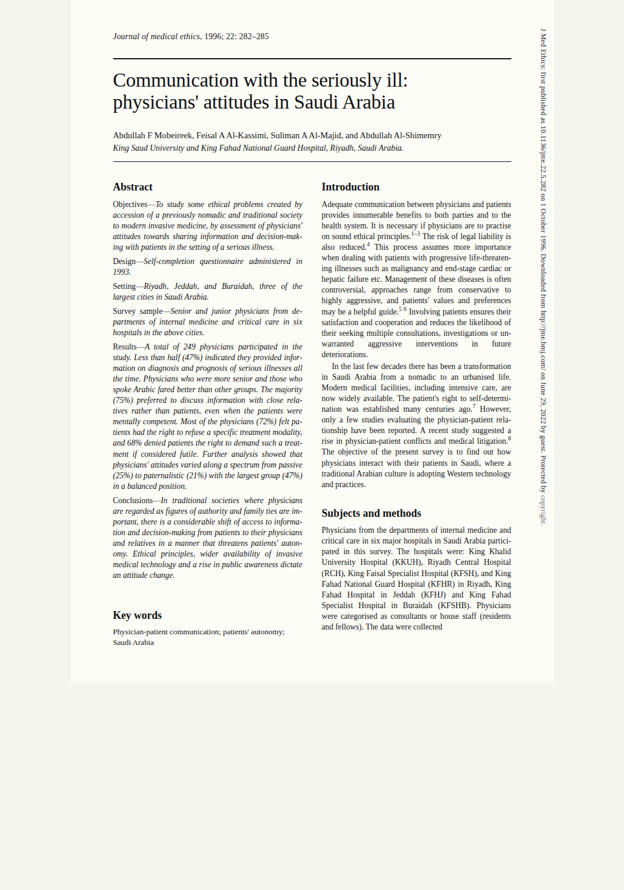J Med Ethics: first published as 10.1136/jme.22.5.282 on 1 October 1996. Downloaded from http://jme.bmj.com/ on June 29, 2022 by guest. Protected by copyright.
Journal of medical ethics, 1996; 22: 282–285
Communication with the seriously ill:
physicians' attitudes in Saudi Arabia
Abdullah F Mobeireek, Feisal A Al-Kassimi, Suliman A Al-Majid, and Abdullah Al-Shimemry
King Saud University and King Fahad National Guard Hospital, Riyadh, Saudi Arabia.
Abstract
Objectives—To study some ethical problems created by accession of a previously nomadic and traditional society to modern invasive medicine, by assessment of physicians' attitudes towards sharing information and decision-making with patients in the setting of a serious illness.
Design—Self-completion questionnaire administered in 1993.
Setting—Riyadh, Jeddah, and Buraidah, three of the largest cities in Saudi Arabia.
Survey sample—Senior and junior physicians from departments of internal medicine and critical care in six hospitals in the above cities.
Results—A total of 249 physicians participated in the study. Less than half (47%) indicated they provided information on diagnosis and prognosis of serious illnesses all the time. Physicians who were more senior and those who spoke Arabic fared better than other groups. The majority (75%) preferred to discuss information with close relatives rather than patients, even when the patients were mentally competent. Most of the physicians (72%) felt patients had the right to refuse a specific treatment modality, and 68% denied patients the right to demand such a treatment if considered futile. Further analysis showed that physicians' attitudes varied along a spectrum from passive (25%) to paternalistic (21%) with the largest group (47%) in a balanced position.
Conclusions—In traditional societies where physicians are regarded as figures of authority and family ties are important, there is a considerable shift of access to information and decision-making from patients to their physicians and relatives in a manner that threatens patients' autonomy. Ethical principles, wider availability of invasive medical technology and a rise in public awareness dictate an attitude change.
Key words
Physician-patient communication; patients' autonomy; Saudi Arabia
Introduction
Adequate communication between physicians and patients provides innumerable benefits to both parties and to the health system. It is necessary if physicians are to practise on sound ethical principles.1–3 The risk of legal liability is also reduced.4 This process assumes more importance when dealing with patients with progressive life-threatening illnesses such as malignancy and end-stage cardiac or hepatic failure etc. Management of these diseases is often controversial, approaches range from conservative to highly aggressive, and patients' values and preferences may be a helpful guide.5 6 Involving patients ensures their satisfaction and cooperation and reduces the likelihood of their seeking multiple consultations, investigations or unwarranted aggressive interventions in future deteriorations.
In the last few decades there has been a transformation in Saudi Arabia from a nomadic to an urbanised life. Modern medical facilities, including intensive care, are now widely available. The patient's right to self-determination was established many centuries ago.7 However, only a few studies evaluating the physician-patient relationship have been reported. A recent study suggested a rise in physician-patient conflicts and medical litigation.8 The objective of the present survey is to find out how physicians interact with their patients in Saudi, where a traditional Arabian culture is adopting Western technology and practices.
Subjects and methods
Physicians from the departments of internal medicine and critical care in six major hospitals in Saudi Arabia participated in this survey. The hospitals were: King Khalid University Hospital (KKUH), Riyadh Central Hospital (RCH), King Faisal Specialist Hospital (KFSH), and King Fahad National Guard Hospital (KFHR) in Riyadh, King Fahad Hospital in Jeddah (KFHJ) and King Fahad Specialist Hospital in Buraidah (KFSHB). Physicians were categorised as consultants or house staff (residents and fellows). The data were collected